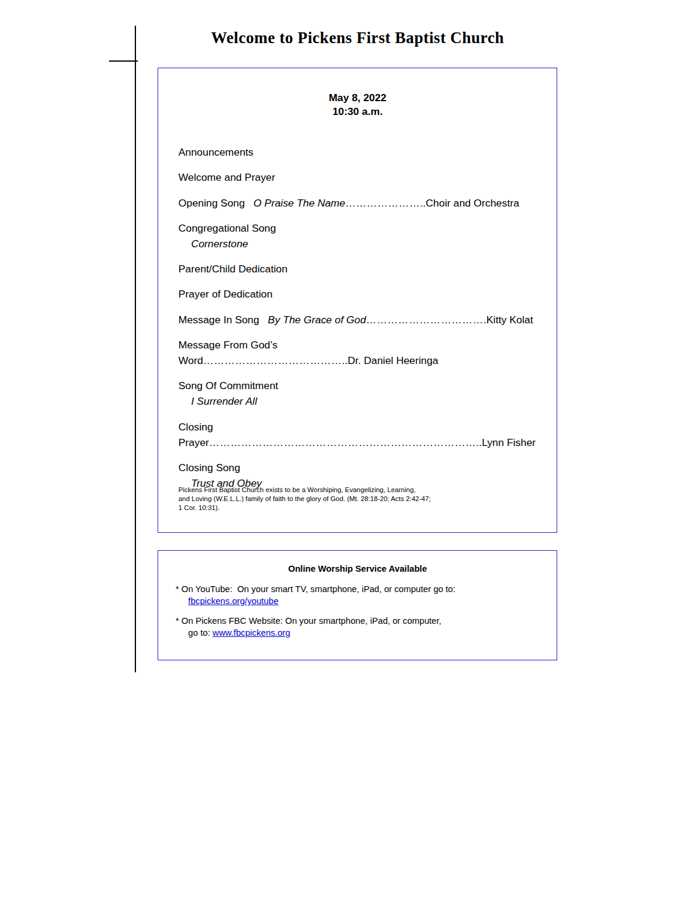Welcome to Pickens First Baptist Church
May 8, 2022
10:30 a.m.
Announcements
Welcome and Prayer
Opening Song O Praise The Name…………………..Choir and Orchestra
Congregational Song Cornerstone
Parent/Child Dedication
Prayer of Dedication
Message In Song By The Grace of God…………………………….Kitty Kolat
Message From God’s Word…………………………………..Dr. Daniel Heeringa
Song Of Commitment I Surrender All
Closing Prayer…………………………………………………………………..Lynn Fisher
Closing Song Trust and Obey
Pickens First Baptist Church exists to be a Worshiping, Evangelizing, Learning,
and Loving (W.E.L.L.) family of faith to the glory of God. (Mt. 28:18-20; Acts 2:42-47;
1 Cor. 10:31).
Online Worship Service Available
* On YouTube: On your smart TV, smartphone, iPad, or computer go to: fbcpickens.org/youtube
* On Pickens FBC Website: On your smartphone, iPad, or computer, go to: www.fbcpickens.org